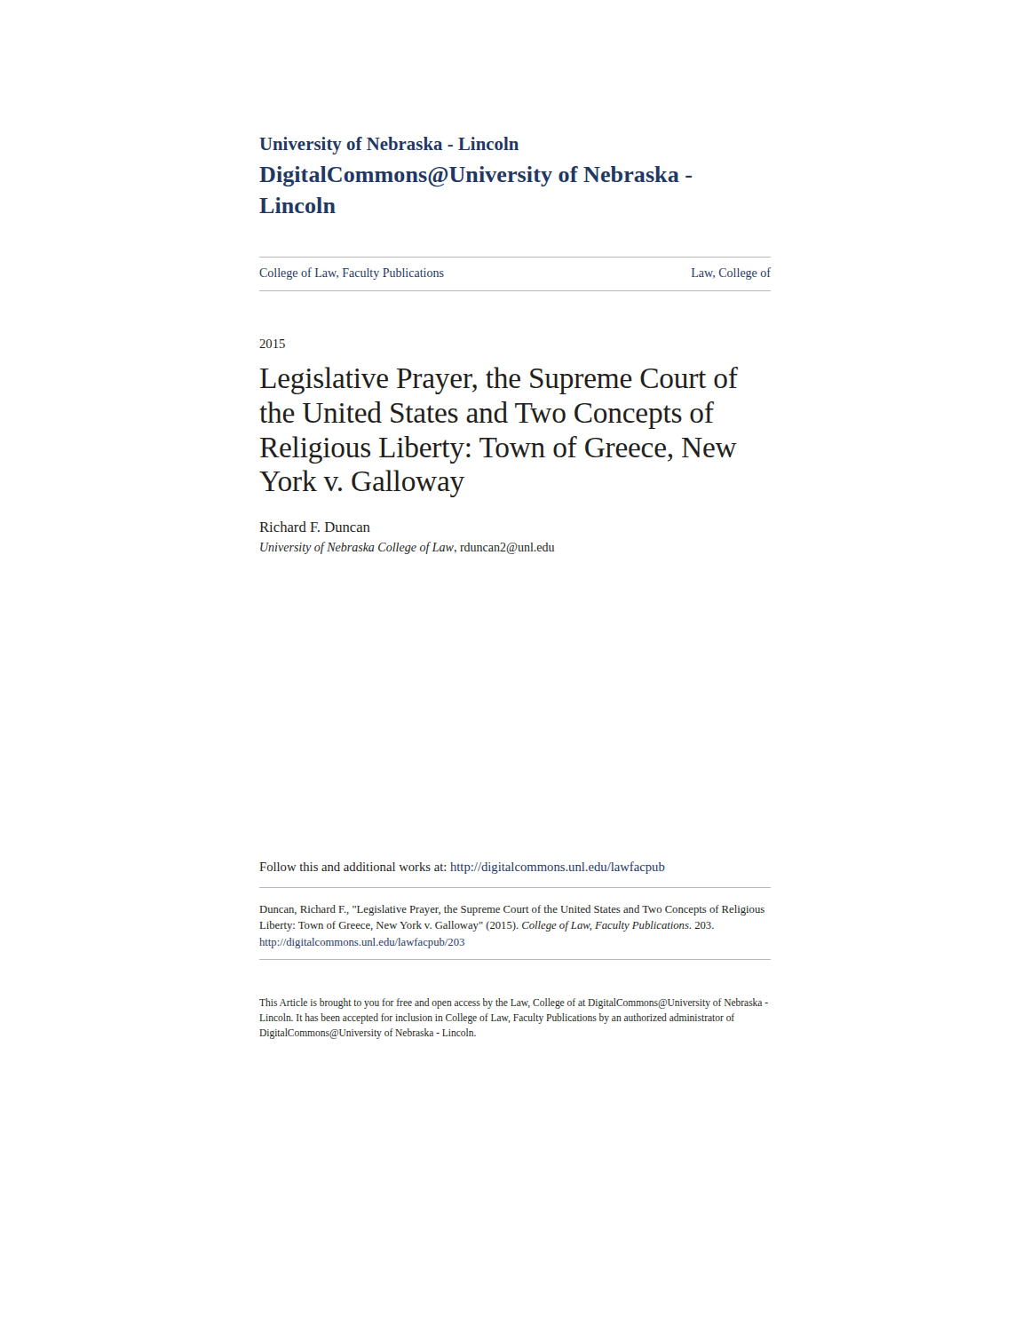University of Nebraska - Lincoln
DigitalCommons@University of Nebraska - Lincoln
College of Law, Faculty Publications Law, College of
2015
Legislative Prayer, the Supreme Court of the United States and Two Concepts of Religious Liberty: Town of Greece, New York v. Galloway
Richard F. Duncan
University of Nebraska College of Law, rduncan2@unl.edu
Follow this and additional works at: http://digitalcommons.unl.edu/lawfacpub
Duncan, Richard F., "Legislative Prayer, the Supreme Court of the United States and Two Concepts of Religious Liberty: Town of Greece, New York v. Galloway" (2015). College of Law, Faculty Publications. 203.
http://digitalcommons.unl.edu/lawfacpub/203
This Article is brought to you for free and open access by the Law, College of at DigitalCommons@University of Nebraska - Lincoln. It has been accepted for inclusion in College of Law, Faculty Publications by an authorized administrator of DigitalCommons@University of Nebraska - Lincoln.